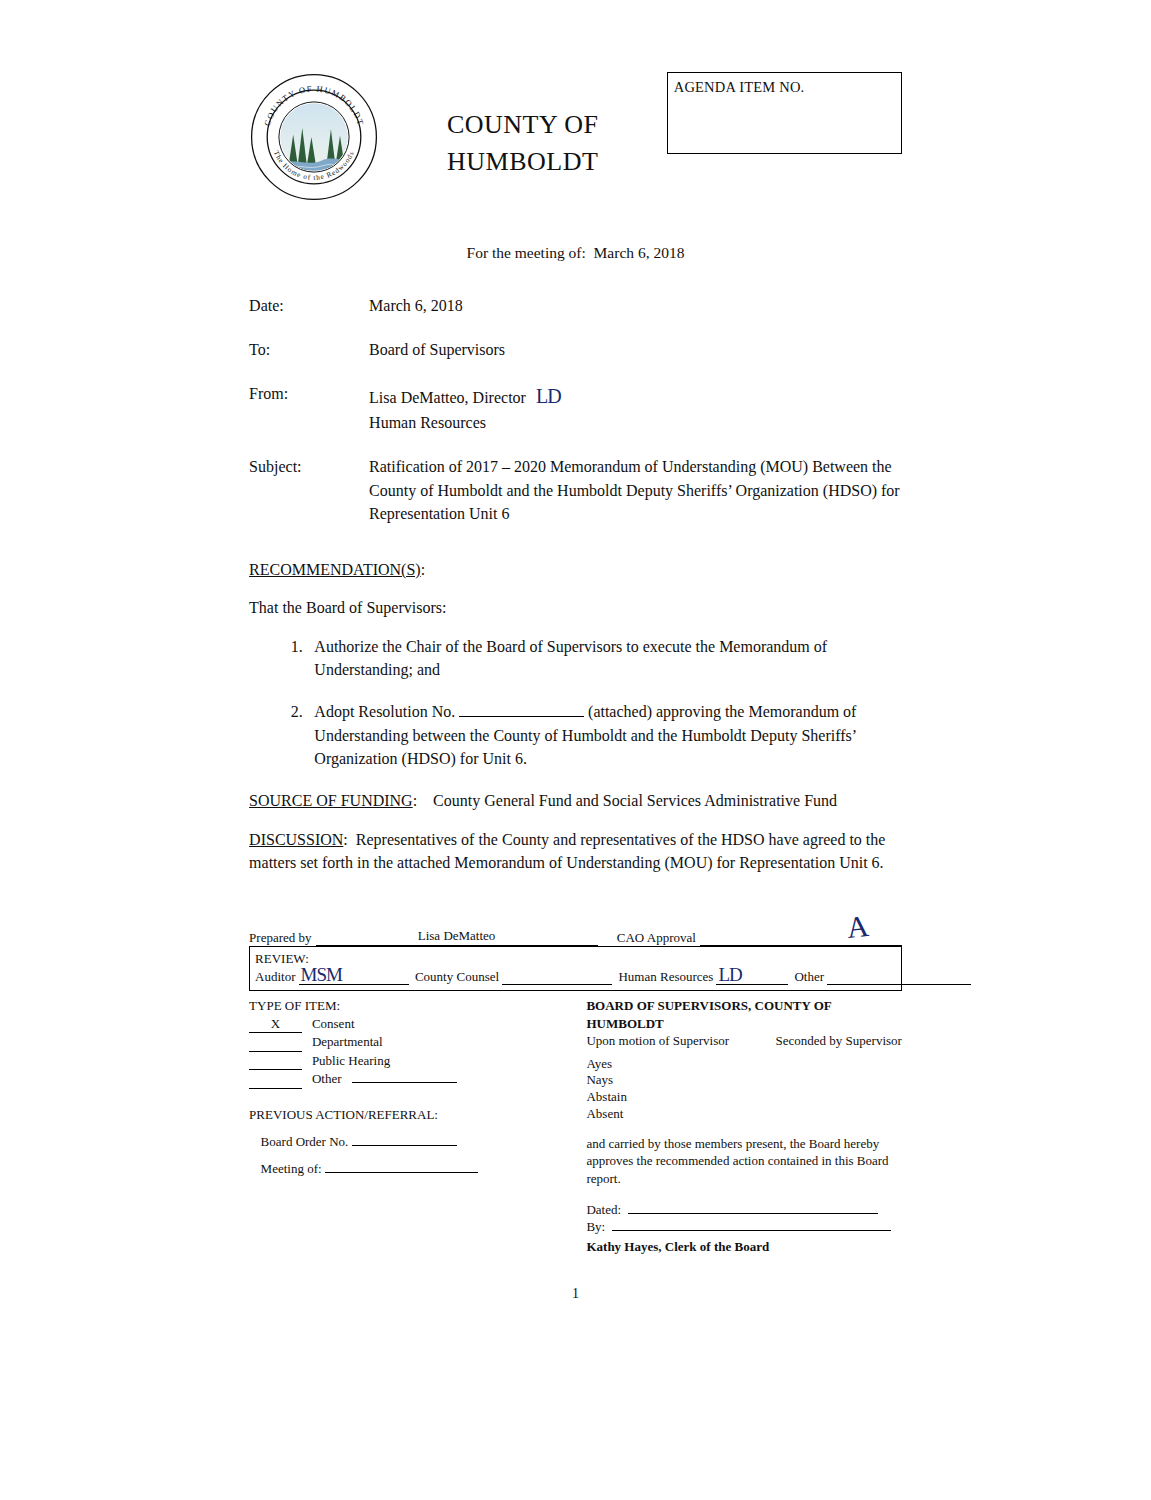COUNTY OF HUMBOLDT The Home of the Redwoods
COUNTY OF HUMBOLDT
AGENDA ITEM NO.
For the meeting of: March 6, 2018
Date:
March 6, 2018
To:
Board of Supervisors
From:
Lisa DeMatteo, Director LD
Human Resources
Subject:
Ratification of 2017 – 2020 Memorandum of Understanding (MOU) Between the County of Humboldt and the Humboldt Deputy Sheriffs’ Organization (HDSO) for Representation Unit 6
RECOMMENDATION(S)
:
That the Board of Supervisors:
Authorize the Chair of the Board of Supervisors to execute the Memorandum of Understanding; and
Adopt Resolution No. (attached) approving the Memorandum of Understanding between the County of Humboldt and the Humboldt Deputy Sheriffs’ Organization (HDSO) for Unit 6.
SOURCE OF FUNDING: County General Fund and Social Services Administrative Fund
DISCUSSION: Representatives of the County and representatives of the HDSO have agreed to the matters set forth in the attached Memorandum of Understanding (MOU) for Representation Unit 6.
Prepared by Lisa DeMatteo
CAO Approval A
REVIEW:
AuditorMSM County Counsel Human ResourcesLD Other
TYPE OF ITEM:
XConsent
Departmental
Public Hearing
Other
PREVIOUS ACTION/REFERRAL:
Board Order No.
Meeting of:
BOARD OF SUPERVISORS, COUNTY OF HUMBOLDT
Upon motion of Supervisor Seconded by Supervisor
Ayes
Nays
Abstain
Absent
and carried by those members present, the Board hereby approves the recommended action contained in this Board report.
Dated:
By:
Kathy Hayes, Clerk of the Board
1